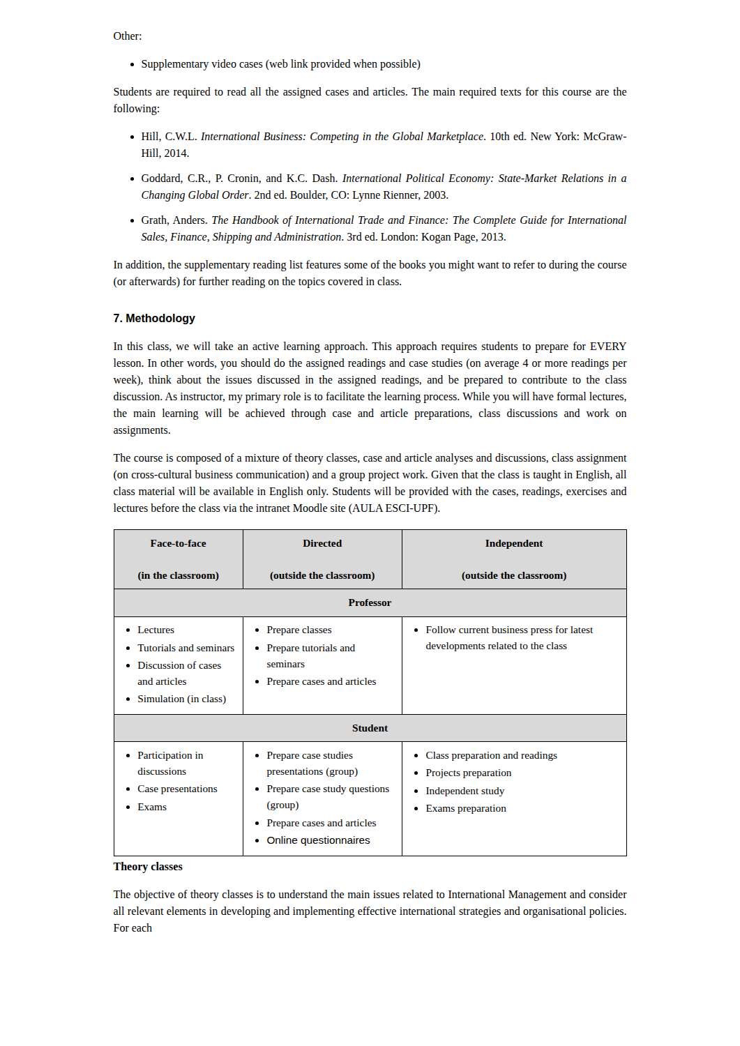Other:
Supplementary video cases (web link provided when possible)
Students are required to read all the assigned cases and articles. The main required texts for this course are the following:
Hill, C.W.L. International Business: Competing in the Global Marketplace. 10th ed. New York: McGraw-Hill, 2014.
Goddard, C.R., P. Cronin, and K.C. Dash. International Political Economy: State-Market Relations in a Changing Global Order. 2nd ed. Boulder, CO: Lynne Rienner, 2003.
Grath, Anders. The Handbook of International Trade and Finance: The Complete Guide for International Sales, Finance, Shipping and Administration. 3rd ed. London: Kogan Page, 2013.
In addition, the supplementary reading list features some of the books you might want to refer to during the course (or afterwards) for further reading on the topics covered in class.
7. Methodology
In this class, we will take an active learning approach. This approach requires students to prepare for EVERY lesson. In other words, you should do the assigned readings and case studies (on average 4 or more readings per week), think about the issues discussed in the assigned readings, and be prepared to contribute to the class discussion. As instructor, my primary role is to facilitate the learning process. While you will have formal lectures, the main learning will be achieved through case and article preparations, class discussions and work on assignments.
The course is composed of a mixture of theory classes, case and article analyses and discussions, class assignment (on cross-cultural business communication) and a group project work. Given that the class is taught in English, all class material will be available in English only. Students will be provided with the cases, readings, exercises and lectures before the class via the intranet Moodle site (AULA ESCI-UPF).
| Face-to-face (in the classroom) | Directed (outside the classroom) | Independent (outside the classroom) |
| --- | --- | --- |
| Professor |
| Lectures Tutorials and seminars Discussion of cases and articles Simulation (in class) | Prepare classes Prepare tutorials and seminars Prepare cases and articles | Follow current business press for latest developments related to the class |
| Student |
| Participation in discussions Case presentations Exams | Prepare case studies presentations (group) Prepare case study questions (group) Prepare cases and articles Online questionnaires | Class preparation and readings Projects preparation Independent study Exams preparation |
Theory classes
The objective of theory classes is to understand the main issues related to International Management and consider all relevant elements in developing and implementing effective international strategies and organisational policies. For each